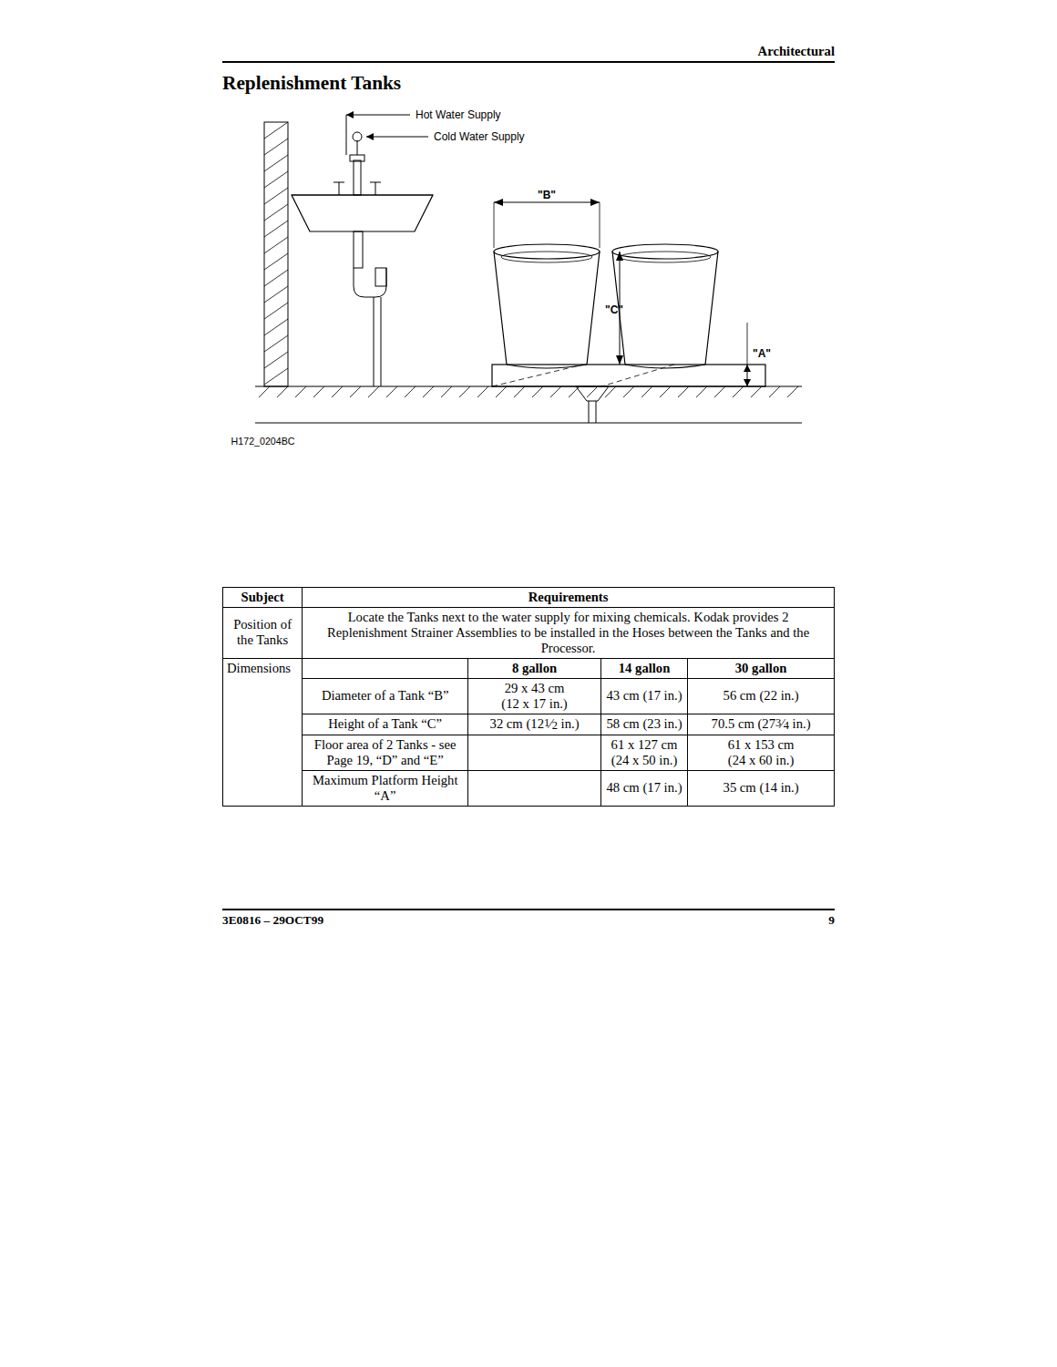Architectural
Replenishment Tanks
Hot Water Supply Cold Water Supply "B" "C" "A"
H172_0204BC
| Subject | Requirements |
| --- | --- |
| Position of the Tanks | Locate the Tanks next to the water supply for mixing chemicals. Kodak provides 2 Replenishment Strainer Assemblies to be installed in the Hoses between the Tanks and the Processor. |
| Dimensions | | 8 gallon | 14 gallon | 30 gallon |
| Diameter of a Tank “B” | 29 x 43 cm (12 x 17 in.) | 43 cm (17 in.) | 56 cm (22 in.) |
| Height of a Tank “C” | 32 cm (12 1 ⁄ 2 in.) | 58 cm (23 in.) | 70.5 cm (27 3 ⁄ 4 in.) |
| Floor area of 2 Tanks - see Page 19, “D” and “E” | | 61 x 127 cm (24 x 50 in.) | 61 x 153 cm (24 x 60 in.) |
| Maximum Platform Height “A” | | 48 cm (17 in.) | 35 cm (14 in.) |
3E0816 – 29OCT99 9